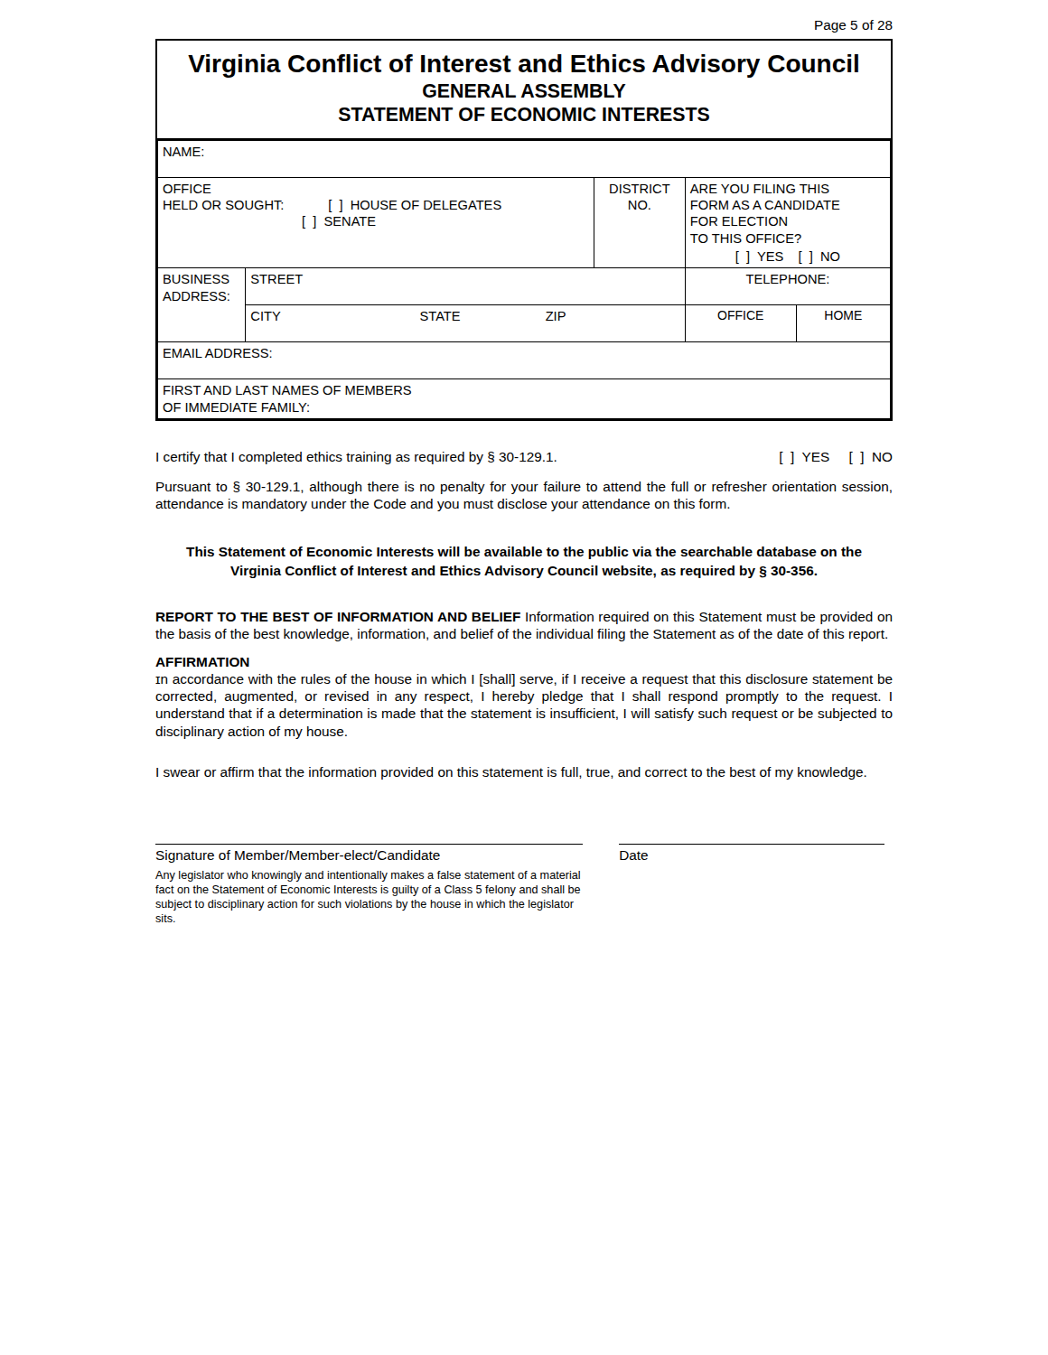Page 5 of 28
Virginia Conflict of Interest and Ethics Advisory Council
GENERAL ASSEMBLY
STATEMENT OF ECONOMIC INTERESTS
| NAME: |
| OFFICE HELD OR SOUGHT: [ ] HOUSE OF DELEGATES [ ] SENATE | DISTRICT NO. | ARE YOU FILING THIS FORM AS A CANDIDATE FOR ELECTION TO THIS OFFICE? [ ] YES [ ] NO |
| BUSINESS ADDRESS: | STREET | TELEPHONE: |
| CITY STATE ZIP | OFFICE | HOME |
| EMAIL ADDRESS: |
| FIRST AND LAST NAMES OF MEMBERS OF IMMEDIATE FAMILY: |
I certify that I completed ethics training as required by § 30-129.1.
[ ] YES [ ] NO
Pursuant to § 30-129.1, although there is no penalty for your failure to attend the full or refresher orientation session, attendance is mandatory under the Code and you must disclose your attendance on this form.
This Statement of Economic Interests will be available to the public via the searchable database on the Virginia Conflict of Interest and Ethics Advisory Council website, as required by § 30-356.
REPORT TO THE BEST OF INFORMATION AND BELIEF Information required on this Statement must be provided on the basis of the best knowledge, information, and belief of the individual filing the Statement as of the date of this report.
AFFIRMATION
ɪn accordance with the rules of the house in which I [shall] serve, if I receive a request that this disclosure statement be corrected, augmented, or revised in any respect, I hereby pledge that I shall respond promptly to the request. I understand that if a determination is made that the statement is insufficient, I will satisfy such request or be subjected to disciplinary action of my house.
I swear or affirm that the information provided on this statement is full, true, and correct to the best of my knowledge.
Signature of Member/Member-elect/Candidate
Date
Any legislator who knowingly and intentionally makes a false statement of a material fact on the Statement of Economic Interests is guilty of a Class 5 felony and shall be subject to disciplinary action for such violations by the house in which the legislator sits.